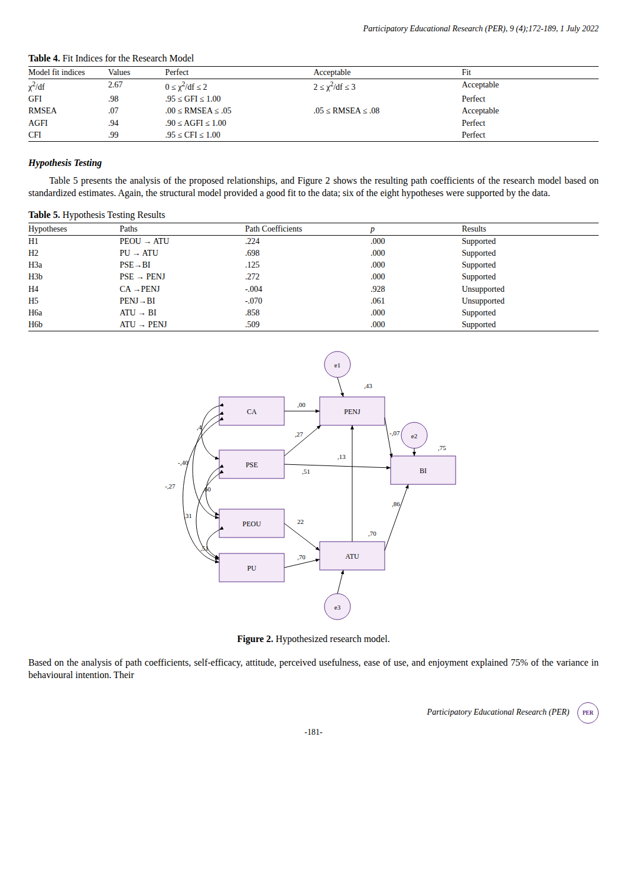Participatory Educational Research (PER), 9 (4);172-189, 1 July 2022
Table 4. Fit Indices for the Research Model
| Model fit indices | Values | Perfect | Acceptable | Fit |
| --- | --- | --- | --- | --- |
| χ 2 /df | 2.67 | 0 ≤ χ 2 /df ≤ 2 | 2 ≤ χ 2 /df ≤ 3 | Acceptable |
| GFI | .98 | .95 ≤ GFI ≤ 1.00 | | Perfect |
| RMSEA | .07 | .00 ≤ RMSEA ≤ .05 | .05 ≤ RMSEA ≤ .08 | Acceptable |
| AGFI | .94 | .90 ≤ AGFI ≤ 1.00 | | Perfect |
| CFI | .99 | .95 ≤ CFI ≤ 1.00 | | Perfect |
Hypothesis Testing
Table 5 presents the analysis of the proposed relationships, and Figure 2 shows the resulting path coefficients of the research model based on standardized estimates. Again, the structural model provided a good fit to the data; six of the eight hypotheses were supported by the data.
Table 5. Hypothesis Testing Results
| Hypotheses | Paths | Path Coefficients | p | Results |
| --- | --- | --- | --- | --- |
| H1 | PEOU → ATU | .224 | .000 | Supported |
| H2 | PU → ATU | .698 | .000 | Supported |
| H3a | PSE→BI | .125 | .000 | Supported |
| H3b | PSE → PENJ | .272 | .000 | Supported |
| H4 | CA →PENJ | -.004 | .928 | Unsupported |
| H5 | PENJ→BI | -.070 | .061 | Unsupported |
| H6a | ATU → BI | .858 | .000 | Supported |
| H6b | ATU → PENJ | .509 | .000 | Supported |
e1 e2 e3 CA PSE PEOU PU PENJ BI ATU ,43 ,75 ,00 ,27 ,51 ,13 -,07 ,86 22 ,70 ,70 ,4 -,40 -,27 ,60 ,31 ,51
Figure 2. Hypothesized research model.
Based on the analysis of path coefficients, self-efficacy, attitude, perceived usefulness, ease of use, and enjoyment explained 75% of the variance in behavioural intention. Their
Participatory Educational Research (PER) PER
-181-